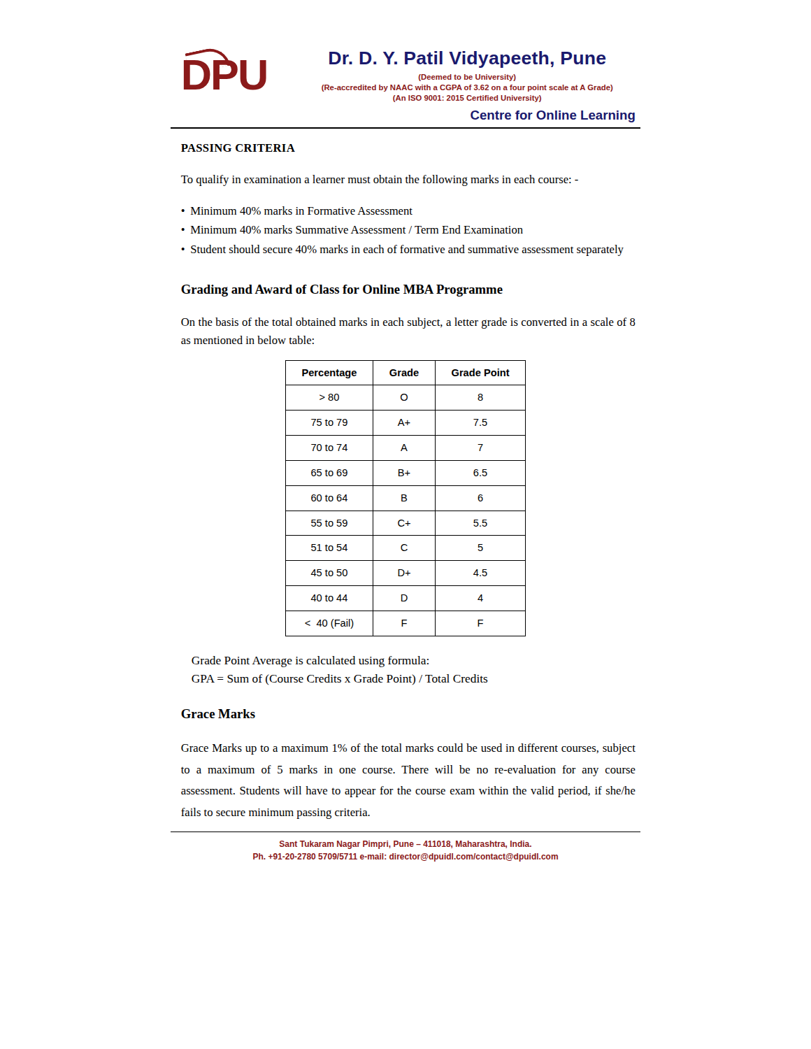DPU
Dr. D. Y. Patil Vidyapeeth, Pune
(Deemed to be University)
(Re-accredited by NAAC with a CGPA of 3.62 on a four point scale at A Grade)
(An ISO 9001: 2015 Certified University)
Centre for Online Learning
PASSING CRITERIA
To qualify in examination a learner must obtain the following marks in each course: -
Minimum 40% marks in Formative Assessment
Minimum 40% marks Summative Assessment / Term End Examination
Student should secure 40% marks in each of formative and summative assessment separately
Grading and Award of Class for Online MBA Programme
On the basis of the total obtained marks in each subject, a letter grade is converted in a scale of 8 as mentioned in below table:
| Percentage | Grade | Grade Point |
| --- | --- | --- |
| > 80 | O | 8 |
| 75 to 79 | A+ | 7.5 |
| 70 to 74 | A | 7 |
| 65 to 69 | B+ | 6.5 |
| 60 to 64 | B | 6 |
| 55 to 59 | C+ | 5.5 |
| 51 to 54 | C | 5 |
| 45 to 50 | D+ | 4.5 |
| 40 to 44 | D | 4 |
| < 40 (Fail) | F | F |
Grade Point Average is calculated using formula:
GPA = Sum of (Course Credits x Grade Point) / Total Credits
Grace Marks
Grace Marks up to a maximum 1% of the total marks could be used in different courses, subject to a maximum of 5 marks in one course. There will be no re-evaluation for any course assessment. Students will have to appear for the course exam within the valid period, if she/he fails to secure minimum passing criteria.
Sant Tukaram Nagar Pimpri, Pune – 411018, Maharashtra, India.
Ph. +91-20-2780 5709/5711 e-mail: director@dpuidl.com/contact@dpuidl.com